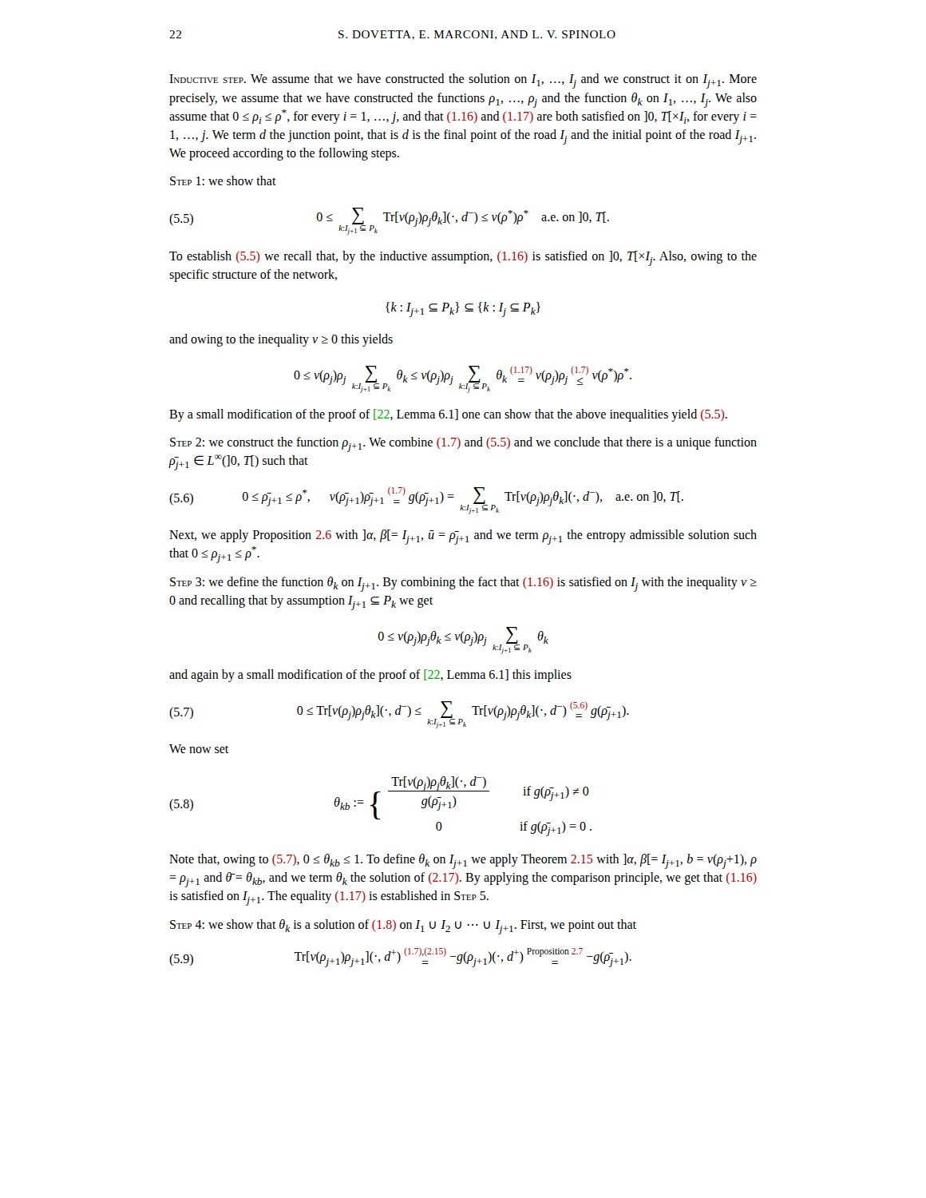22 S. DOVETTA, E. MARCONI, AND L. V. SPINOLO
Inductive step. We assume that we have constructed the solution on I1, …, Ij and we construct it on Ij+1. More precisely, we assume that we have constructed the functions ρ1, …, ρj and the function θk on I1, …, Ij. We also assume that 0 ≤ ρi ≤ ρ*, for every i = 1, …, j, and that (1.16) and (1.17) are both satisfied on ]0, T[×Ii, for every i = 1, …, j. We term d the junction point, that is d is the final point of the road Ij and the initial point of the road Ij+1. We proceed according to the following steps.
Step 1: we show that
(5.5)
0 ≤ ∑k:Ij+1 ⊆ Pk Tr[v(ρj)ρjθk](·, d−) ≤ v(ρ*)ρ* a.e. on ]0, T[.
To establish (5.5) we recall that, by the inductive assumption, (1.16) is satisfied on ]0, T[×Ij. Also, owing to the specific structure of the network,
{k : Ij+1 ⊆ Pk} ⊆ {k : Ij ⊆ Pk}
and owing to the inequality v ≥ 0 this yields
0 ≤ v(ρj)ρj ∑k:Ij+1 ⊆ Pk θk ≤ v(ρj)ρj ∑k:Ij ⊆ Pk θk (1.17)= v(ρj)ρj (1.7)≤ v(ρ*)ρ*.
By a small modification of the proof of [22, Lemma 6.1] one can show that the above inequalities yield (5.5).
Step 2: we construct the function ρj+1. We combine (1.7) and (5.5) and we conclude that there is a unique function ρ̄j+1 ∈ L∞(]0, T[) such that
(5.6)
0 ≤ ρ̄j+1 ≤ ρ*, v(ρ̄j+1)ρ̄j+1 (1.7)= g(ρ̄j+1) = ∑k:Ij+1 ⊆ Pk Tr[v(ρj)ρjθk](·, d−), a.e. on ]0, T[.
Next, we apply Proposition 2.6 with ]α, β[= Ij+1, ū = ρ̄j+1 and we term ρj+1 the entropy admissible solution such that 0 ≤ ρj+1 ≤ ρ*.
Step 3: we define the function θk on Ij+1. By combining the fact that (1.16) is satisfied on Ij with the inequality v ≥ 0 and recalling that by assumption Ij+1 ⊆ Pk we get
0 ≤ v(ρj)ρjθk ≤ v(ρj)ρj ∑k:Ij+1 ⊆ Pk θk
and again by a small modification of the proof of [22, Lemma 6.1] this implies
(5.7)
0 ≤ Tr[v(ρj)ρjθk](·, d−) ≤ ∑k:Ij+1 ⊆ Pk Tr[v(ρj)ρjθk](·, d−) (5.6)= g(ρ̄j+1).
We now set
(5.8)
θkb := { Tr[v(ρj)ρjθk](·, d−) g(ρ̄j+1) if g(ρ̄j+1) ≠ 0 0 if g(ρ̄j+1) = 0 .
Note that, owing to (5.7), 0 ≤ θkb ≤ 1. To define θk on Ij+1 we apply Theorem 2.15 with ]α, β[= Ij+1, b = v(ρj+1), ρ = ρj+1 and θ̄ = θkb, and we term θk the solution of (2.17). By applying the comparison principle, we get that (1.16) is satisfied on Ij+1. The equality (1.17) is established in Step 5.
Step 4: we show that θk is a solution of (1.8) on I1 ∪ I2 ∪ ⋯ ∪ Ij+1. First, we point out that
(5.9)
Tr[v(ρj+1)ρj+1](·, d+) (1.7),(2.15)= −g(ρj+1)(·, d+) Proposition 2.7= −g(ρ̄j+1).